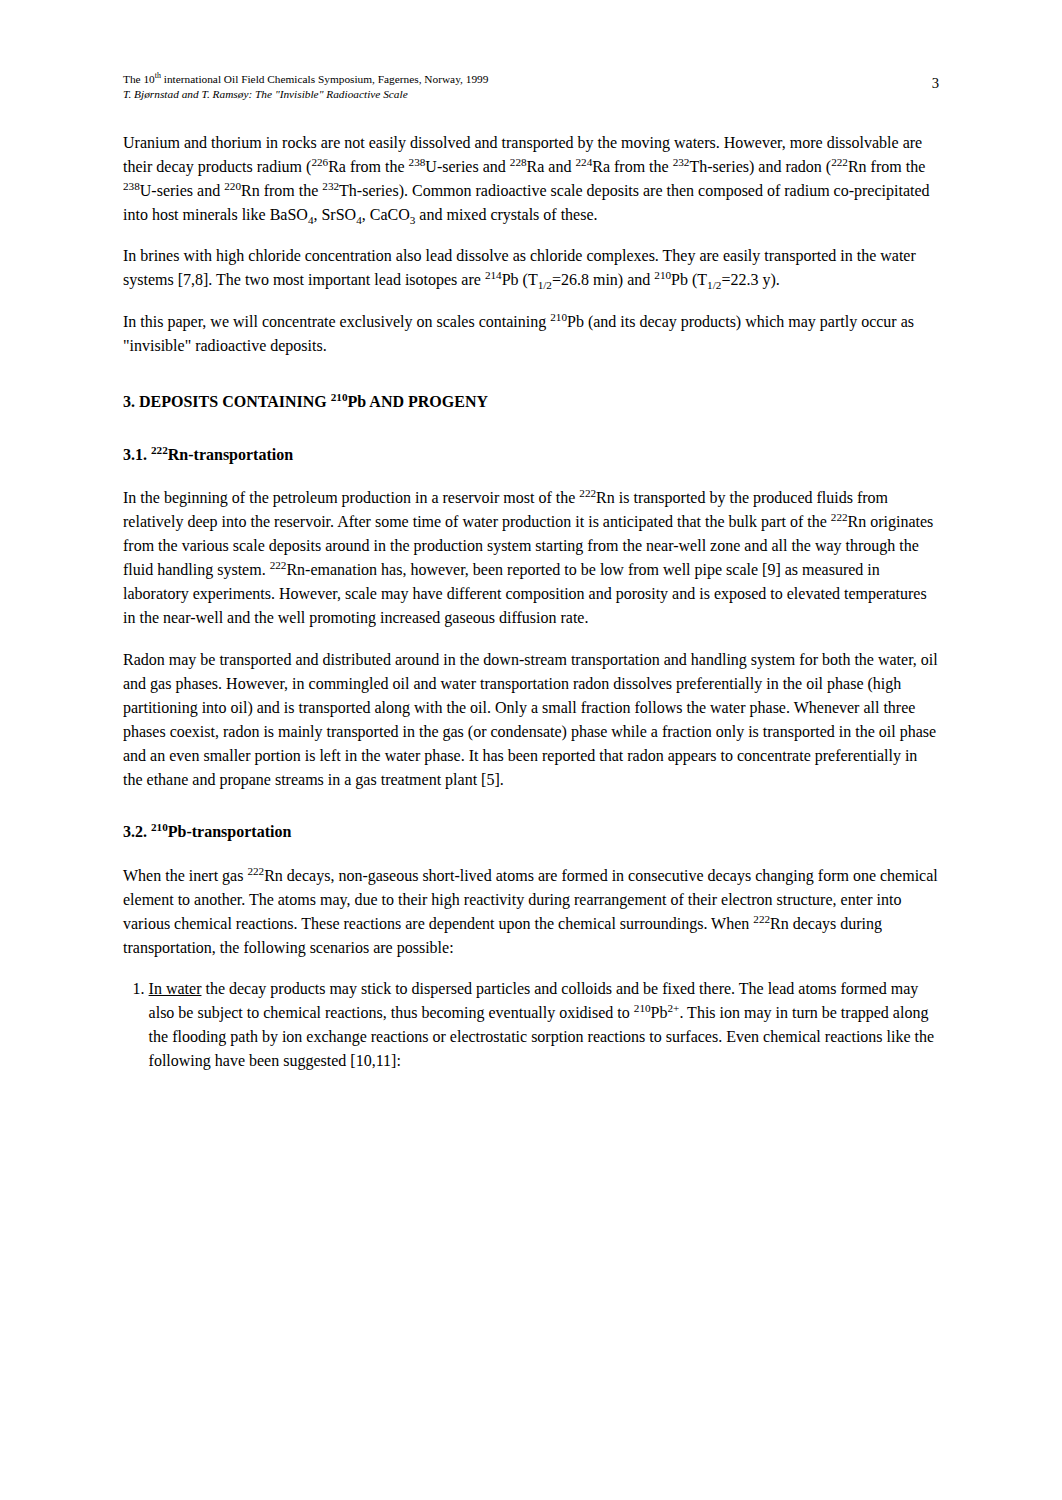The 10th international Oil Field Chemicals Symposium, Fagernes, Norway, 1999
T. Bjørnstad and T. Ramsøy: The "Invisible" Radioactive Scale
3
Uranium and thorium in rocks are not easily dissolved and transported by the moving waters. However, more dissolvable are their decay products radium (226Ra from the 238U-series and 228Ra and 224Ra from the 232Th-series) and radon (222Rn from the 238U-series and 220Rn from the 232Th-series). Common radioactive scale deposits are then composed of radium co-precipitated into host minerals like BaSO4, SrSO4, CaCO3 and mixed crystals of these.
In brines with high chloride concentration also lead dissolve as chloride complexes. They are easily transported in the water systems [7,8]. The two most important lead isotopes are 214Pb (T1/2=26.8 min) and 210Pb (T1/2=22.3 y).
In this paper, we will concentrate exclusively on scales containing 210Pb (and its decay products) which may partly occur as "invisible" radioactive deposits.
3. DEPOSITS CONTAINING 210Pb AND PROGENY
3.1. 222Rn-transportation
In the beginning of the petroleum production in a reservoir most of the 222Rn is transported by the produced fluids from relatively deep into the reservoir. After some time of water production it is anticipated that the bulk part of the 222Rn originates from the various scale deposits around in the production system starting from the near-well zone and all the way through the fluid handling system. 222Rn-emanation has, however, been reported to be low from well pipe scale [9] as measured in laboratory experiments. However, scale may have different composition and porosity and is exposed to elevated temperatures in the near-well and the well promoting increased gaseous diffusion rate.
Radon may be transported and distributed around in the down-stream transportation and handling system for both the water, oil and gas phases. However, in commingled oil and water transportation radon dissolves preferentially in the oil phase (high partitioning into oil) and is transported along with the oil. Only a small fraction follows the water phase. Whenever all three phases coexist, radon is mainly transported in the gas (or condensate) phase while a fraction only is transported in the oil phase and an even smaller portion is left in the water phase. It has been reported that radon appears to concentrate preferentially in the ethane and propane streams in a gas treatment plant [5].
3.2. 210Pb-transportation
When the inert gas 222Rn decays, non-gaseous short-lived atoms are formed in consecutive decays changing form one chemical element to another. The atoms may, due to their high reactivity during rearrangement of their electron structure, enter into various chemical reactions. These reactions are dependent upon the chemical surroundings. When 222Rn decays during transportation, the following scenarios are possible:
In water the decay products may stick to dispersed particles and colloids and be fixed there. The lead atoms formed may also be subject to chemical reactions, thus becoming eventually oxidised to 210Pb2+. This ion may in turn be trapped along the flooding path by ion exchange reactions or electrostatic sorption reactions to surfaces. Even chemical reactions like the following have been suggested [10,11]: